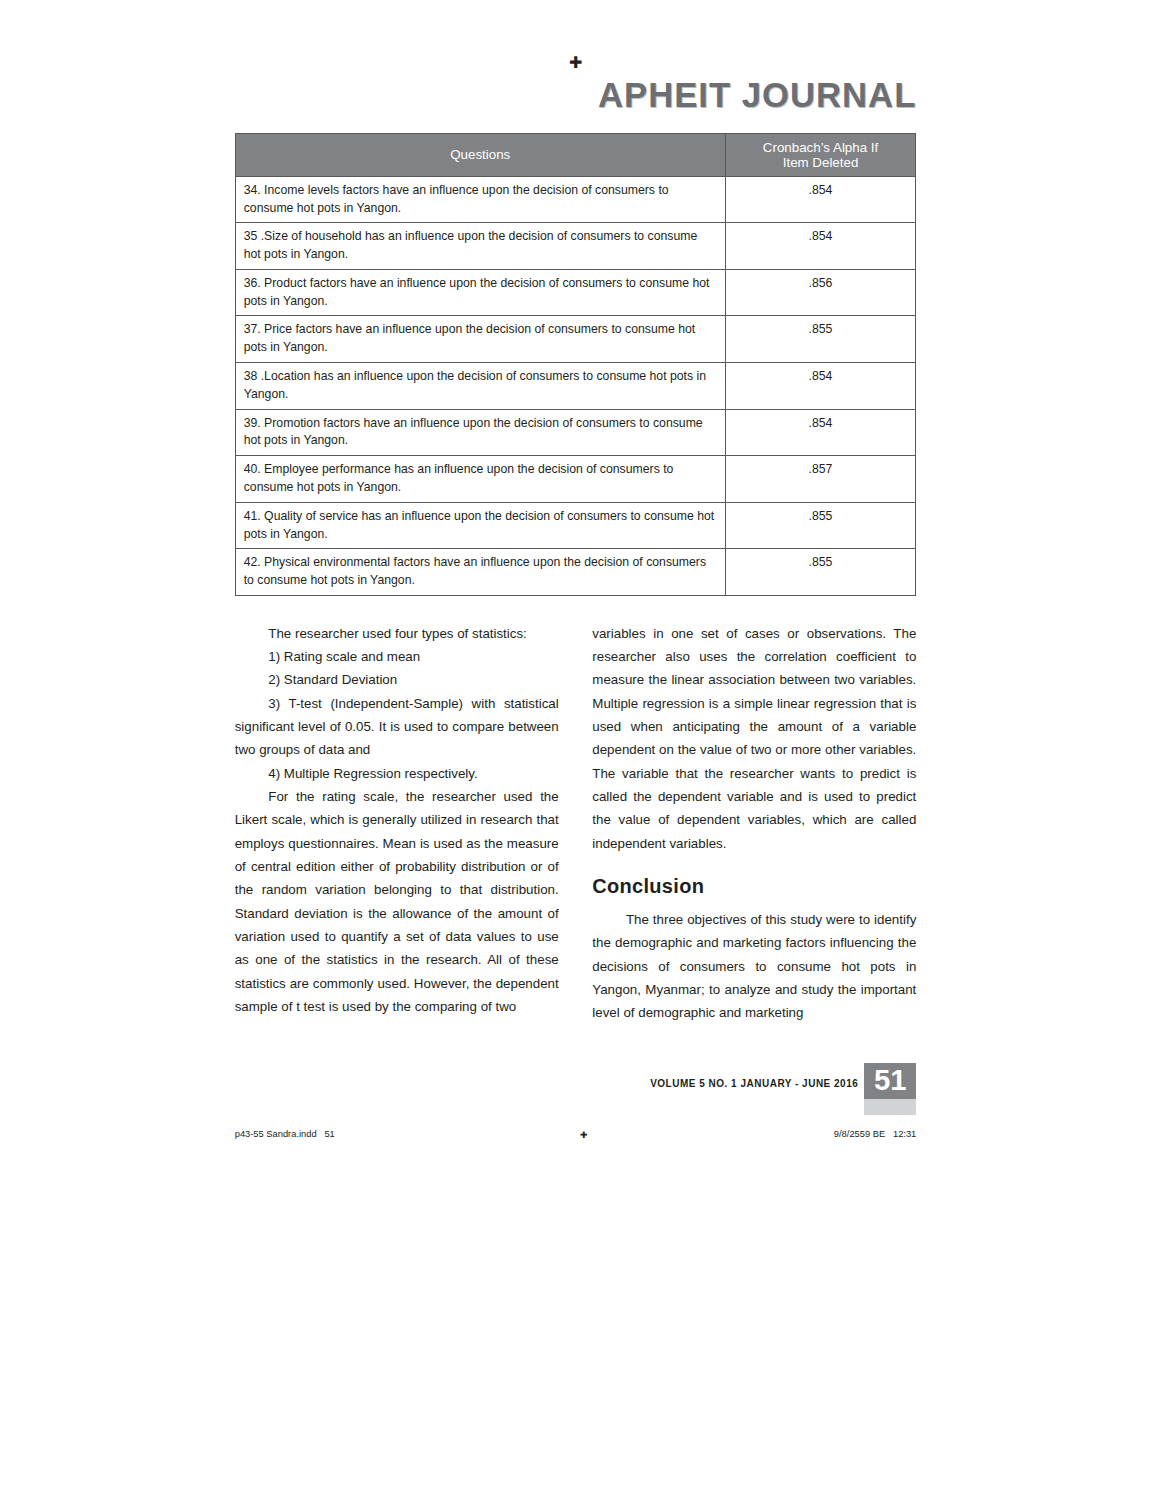✚
APHEIT JOURNAL
| Questions | Cronbach’s Alpha If Item Deleted |
| --- | --- |
| 34. Income levels factors have an influence upon the decision of consumers to consume hot pots in Yangon. | .854 |
| 35 .Size of household has an influence upon the decision of consumers to consume hot pots in Yangon. | .854 |
| 36. Product factors have an influence upon the decision of consumers to consume hot pots in Yangon. | .856 |
| 37. Price factors have an influence upon the decision of consumers to consume hot pots in Yangon. | .855 |
| 38 .Location has an influence upon the decision of consumers to consume hot pots in Yangon. | .854 |
| 39. Promotion factors have an influence upon the decision of consumers to consume hot pots in Yangon. | .854 |
| 40. Employee performance has an influence upon the decision of consumers to consume hot pots in Yangon. | .857 |
| 41. Quality of service has an influence upon the decision of consumers to consume hot pots in Yangon. | .855 |
| 42. Physical environmental factors have an influence upon the decision of consumers to consume hot pots in Yangon. | .855 |
The researcher used four types of statistics:
1) Rating scale and mean
2) Standard Deviation
3) T-test (Independent-Sample) with statistical significant level of 0.05. It is used to compare between two groups of data and
4) Multiple Regression respectively.
For the rating scale, the researcher used the Likert scale, which is generally utilized in research that employs questionnaires. Mean is used as the measure of central edition either of probability distribution or of the random variation belonging to that distribution. Standard deviation is the allowance of the amount of variation used to quantify a set of data values to use as one of the statistics in the research. All of these statistics are commonly used. However, the dependent sample of t test is used by the comparing of two
variables in one set of cases or observations. The researcher also uses the correlation coefficient to measure the linear association between two variables. Multiple regression is a simple linear regression that is used when anticipating the amount of a variable dependent on the value of two or more other variables. The variable that the researcher wants to predict is called the dependent variable and is used to predict the value of dependent variables, which are called independent variables.
Conclusion
The three objectives of this study were to identify the demographic and marketing factors influencing the decisions of consumers to consume hot pots in Yangon, Myanmar; to analyze and study the important level of demographic and marketing
VOLUME 5 NO. 1 JANUARY - JUNE 2016
51
p43-55 Sandra.indd 51 ✚ 9/8/2559 BE 12:31